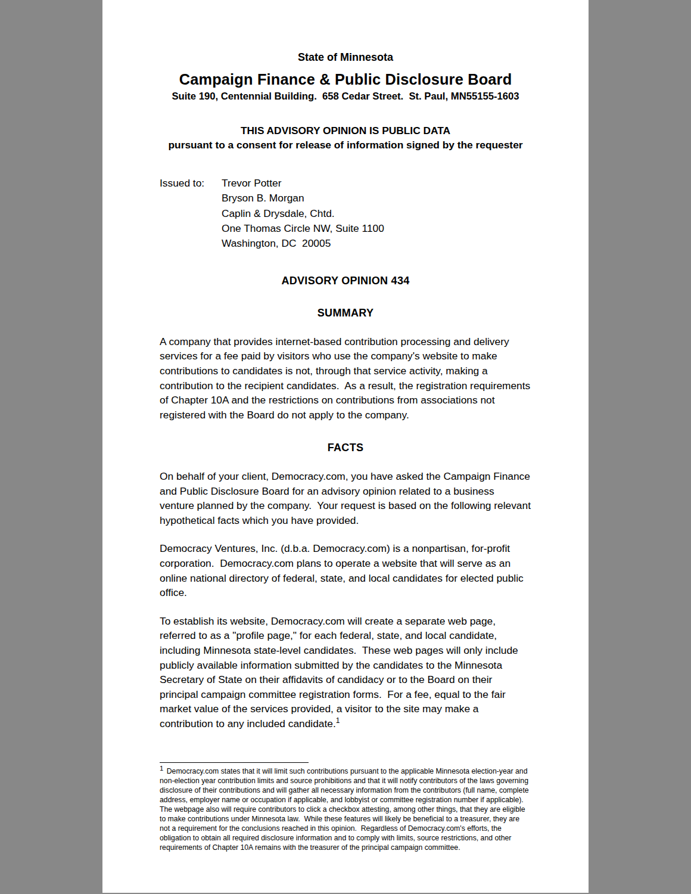State of Minnesota
Campaign Finance & Public Disclosure Board
Suite 190, Centennial Building. 658 Cedar Street. St. Paul, MN55155-1603
THIS ADVISORY OPINION IS PUBLIC DATA pursuant to a consent for release of information signed by the requester
| Issued to: | Trevor Potter Bryson B. Morgan Caplin & Drysdale, Chtd. One Thomas Circle NW, Suite 1100 Washington, DC 20005 |
ADVISORY OPINION 434
SUMMARY
A company that provides internet-based contribution processing and delivery services for a fee paid by visitors who use the company's website to make contributions to candidates is not, through that service activity, making a contribution to the recipient candidates. As a result, the registration requirements of Chapter 10A and the restrictions on contributions from associations not registered with the Board do not apply to the company.
FACTS
On behalf of your client, Democracy.com, you have asked the Campaign Finance and Public Disclosure Board for an advisory opinion related to a business venture planned by the company. Your request is based on the following relevant hypothetical facts which you have provided.
Democracy Ventures, Inc. (d.b.a. Democracy.com) is a nonpartisan, for-profit corporation. Democracy.com plans to operate a website that will serve as an online national directory of federal, state, and local candidates for elected public office.
To establish its website, Democracy.com will create a separate web page, referred to as a "profile page," for each federal, state, and local candidate, including Minnesota state-level candidates. These web pages will only include publicly available information submitted by the candidates to the Minnesota Secretary of State on their affidavits of candidacy or to the Board on their principal campaign committee registration forms. For a fee, equal to the fair market value of the services provided, a visitor to the site may make a contribution to any included candidate.1
1 Democracy.com states that it will limit such contributions pursuant to the applicable Minnesota election-year and non-election year contribution limits and source prohibitions and that it will notify contributors of the laws governing disclosure of their contributions and will gather all necessary information from the contributors (full name, complete address, employer name or occupation if applicable, and lobbyist or committee registration number if applicable). The webpage also will require contributors to click a checkbox attesting, among other things, that they are eligible to make contributions under Minnesota law. While these features will likely be beneficial to a treasurer, they are not a requirement for the conclusions reached in this opinion. Regardless of Democracy.com's efforts, the obligation to obtain all required disclosure information and to comply with limits, source restrictions, and other requirements of Chapter 10A remains with the treasurer of the principal campaign committee.